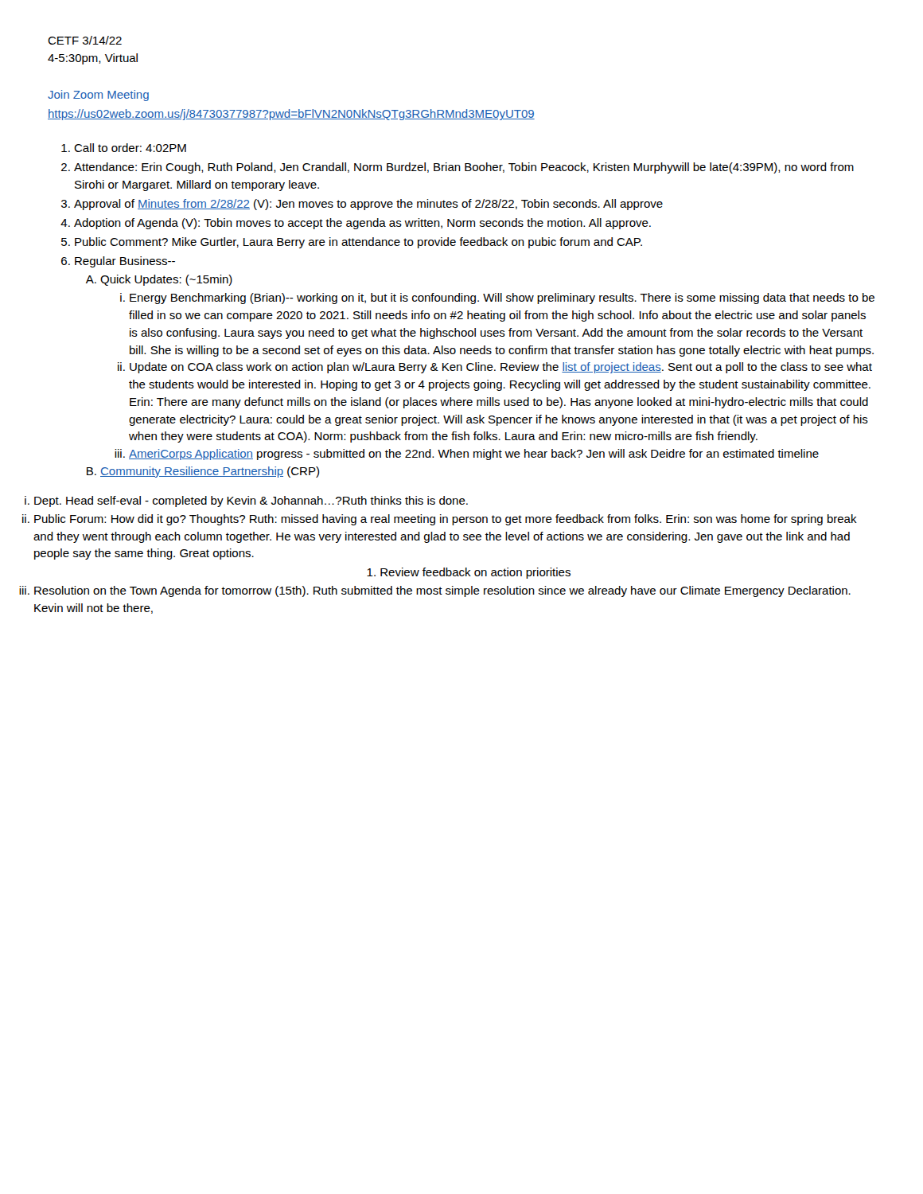CETF 3/14/22
4-5:30pm, Virtual
Join Zoom Meeting
https://us02web.zoom.us/j/84730377987?pwd=bFlVN2N0NkNsQTg3RGhRMnd3ME0yUT09
Call to order: 4:02PM
Attendance: Erin Cough, Ruth Poland, Jen Crandall, Norm Burdzel, Brian Booher, Tobin Peacock, Kristen Murphywill be late(4:39PM), no word from Sirohi or Margaret. Millard on temporary leave.
Approval of Minutes from 2/28/22 (V): Jen moves to approve the minutes of 2/28/22, Tobin seconds. All approve
Adoption of Agenda (V): Tobin moves to accept the agenda as written, Norm seconds the motion. All approve.
Public Comment? Mike Gurtler, Laura Berry are in attendance to provide feedback on pubic forum and CAP.
Regular Business--
Quick Updates: (~15min)
Energy Benchmarking (Brian)-- working on it, but it is confounding. Will show preliminary results. There is some missing data that needs to be filled in so we can compare 2020 to 2021. Still needs info on #2 heating oil from the high school. Info about the electric use and solar panels is also confusing. Laura says you need to get what the highschool uses from Versant. Add the amount from the solar records to the Versant bill. She is willing to be a second set of eyes on this data. Also needs to confirm that transfer station has gone totally electric with heat pumps.
Update on COA class work on action plan w/Laura Berry & Ken Cline. Review the list of project ideas. Sent out a poll to the class to see what the students would be interested in. Hoping to get 3 or 4 projects going. Recycling will get addressed by the student sustainability committee. Erin: There are many defunct mills on the island (or places where mills used to be). Has anyone looked at mini-hydro-electric mills that could generate electricity? Laura: could be a great senior project. Will ask Spencer if he knows anyone interested in that (it was a pet project of his when they were students at COA). Norm: pushback from the fish folks. Laura and Erin: new micro-mills are fish friendly.
AmeriCorps Application progress - submitted on the 22nd. When might we hear back? Jen will ask Deidre for an estimated timeline
Community Resilience Partnership (CRP)
Dept. Head self-eval - completed by Kevin & Johannah…?Ruth thinks this is done.
Public Forum: How did it go? Thoughts? Ruth: missed having a real meeting in person to get more feedback from folks. Erin: son was home for spring break and they went through each column together. He was very interested and glad to see the level of actions we are considering. Jen gave out the link and had people say the same thing. Great options.
Review feedback on action priorities
Resolution on the Town Agenda for tomorrow (15th). Ruth submitted the most simple resolution since we already have our Climate Emergency Declaration. Kevin will not be there,